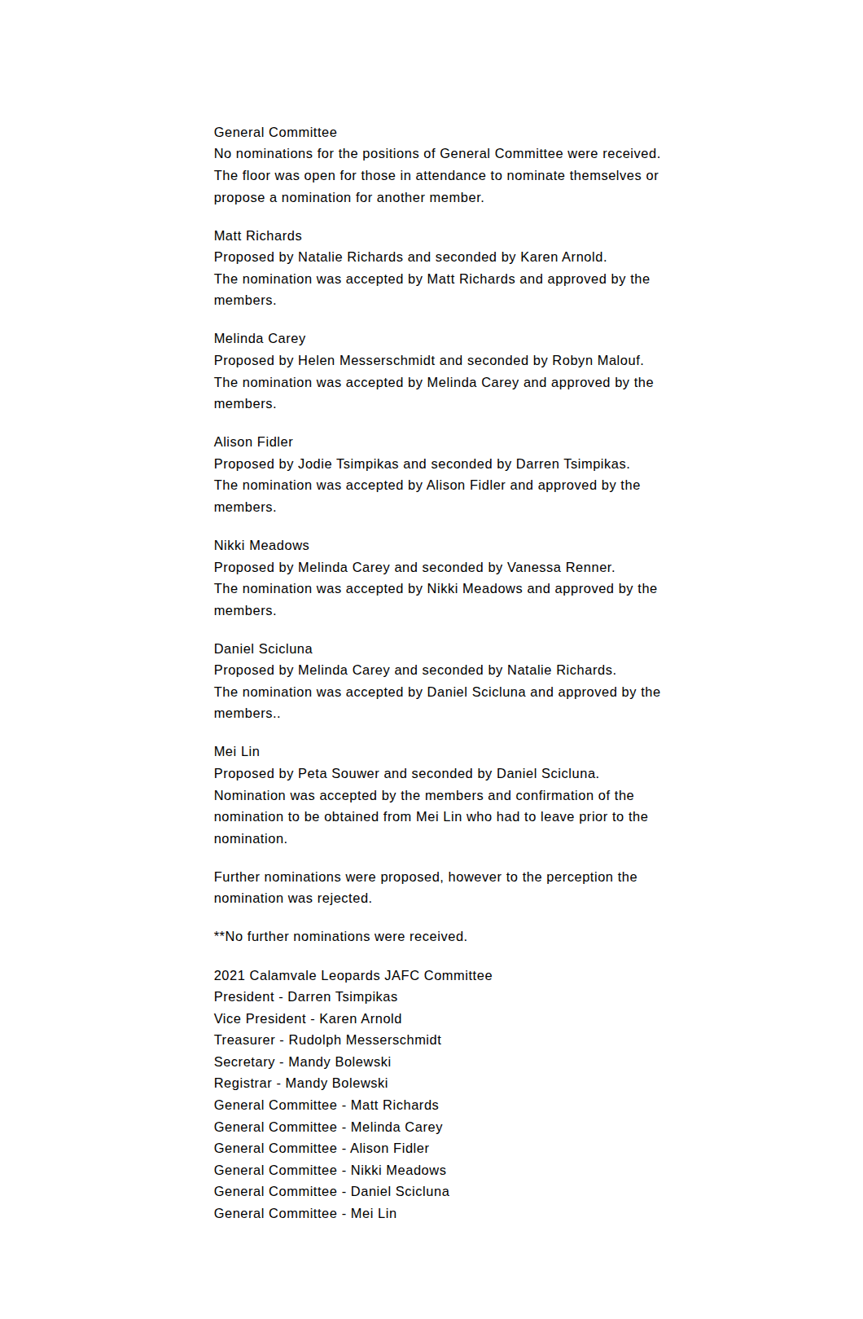General Committee
No nominations for the positions of General Committee were received. The floor was open for those in attendance to nominate themselves or propose a nomination for another member.
Matt Richards
Proposed by Natalie Richards and seconded by Karen Arnold.
The nomination was accepted by Matt Richards and approved by the members.
Melinda Carey
Proposed by Helen Messerschmidt and seconded by Robyn Malouf.
The nomination was accepted by Melinda Carey and approved by the members.
Alison Fidler
Proposed by Jodie Tsimpikas and seconded by Darren Tsimpikas.
The nomination was accepted by Alison Fidler and approved by the members.
Nikki Meadows
Proposed by Melinda Carey and seconded by Vanessa Renner.
The nomination was accepted by Nikki Meadows and approved by the members.
Daniel Scicluna
Proposed by Melinda Carey and seconded by Natalie Richards.
The nomination was accepted by Daniel Scicluna and approved by the members..
Mei Lin
Proposed by Peta Souwer and seconded by Daniel Scicluna.
Nomination was accepted by the members and confirmation of the nomination to be obtained from Mei Lin who had to leave prior to the nomination.
Further nominations were proposed, however to the perception the nomination was rejected.
**No further nominations were received.
2021 Calamvale Leopards JAFC Committee
President - Darren Tsimpikas
Vice President - Karen Arnold
Treasurer - Rudolph Messerschmidt
Secretary - Mandy Bolewski
Registrar - Mandy Bolewski
General Committee - Matt Richards
General Committee - Melinda Carey
General Committee - Alison Fidler
General Committee - Nikki Meadows
General Committee - Daniel Scicluna
General Committee - Mei Lin